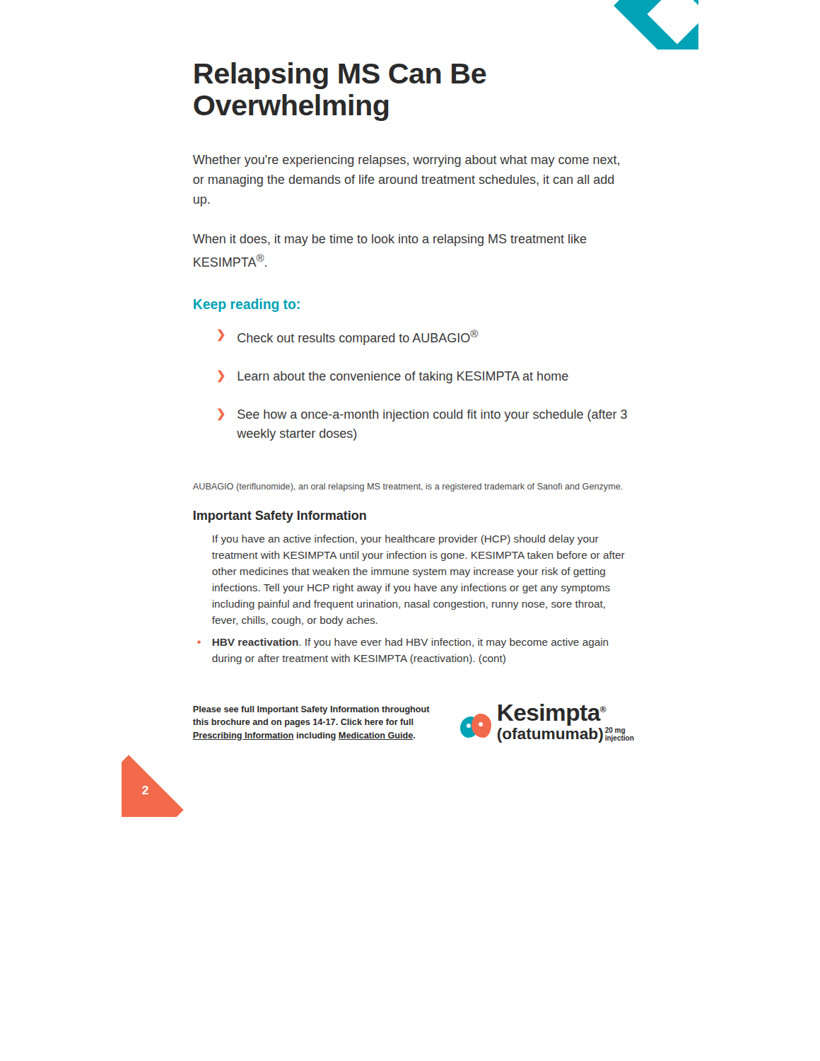2
Relapsing MS Can Be Overwhelming
Whether you're experiencing relapses, worrying about what may come next, or managing the demands of life around treatment schedules, it can all add up.
When it does, it may be time to look into a relapsing MS treatment like KESIMPTA®.
Keep reading to:
Check out results compared to AUBAGIO®
Learn about the convenience of taking KESIMPTA at home
See how a once-a-month injection could fit into your schedule (after 3 weekly starter doses)
AUBAGIO (teriflunomide), an oral relapsing MS treatment, is a registered trademark of Sanofi and Genzyme.
Important Safety Information
If you have an active infection, your healthcare provider (HCP) should delay your treatment with KESIMPTA until your infection is gone. KESIMPTA taken before or after other medicines that weaken the immune system may increase your risk of getting infections. Tell your HCP right away if you have any infections or get any symptoms including painful and frequent urination, nasal congestion, runny nose, sore throat, fever, chills, cough, or body aches.
HBV reactivation. If you have ever had HBV infection, it may become active again during or after treatment with KESIMPTA (reactivation). (cont)
Please see full Important Safety Information throughout this brochure and on pages 14-17. Click here for full Prescribing Information including Medication Guide.
Kesimpta®
(ofatumumab)20 mg
injection